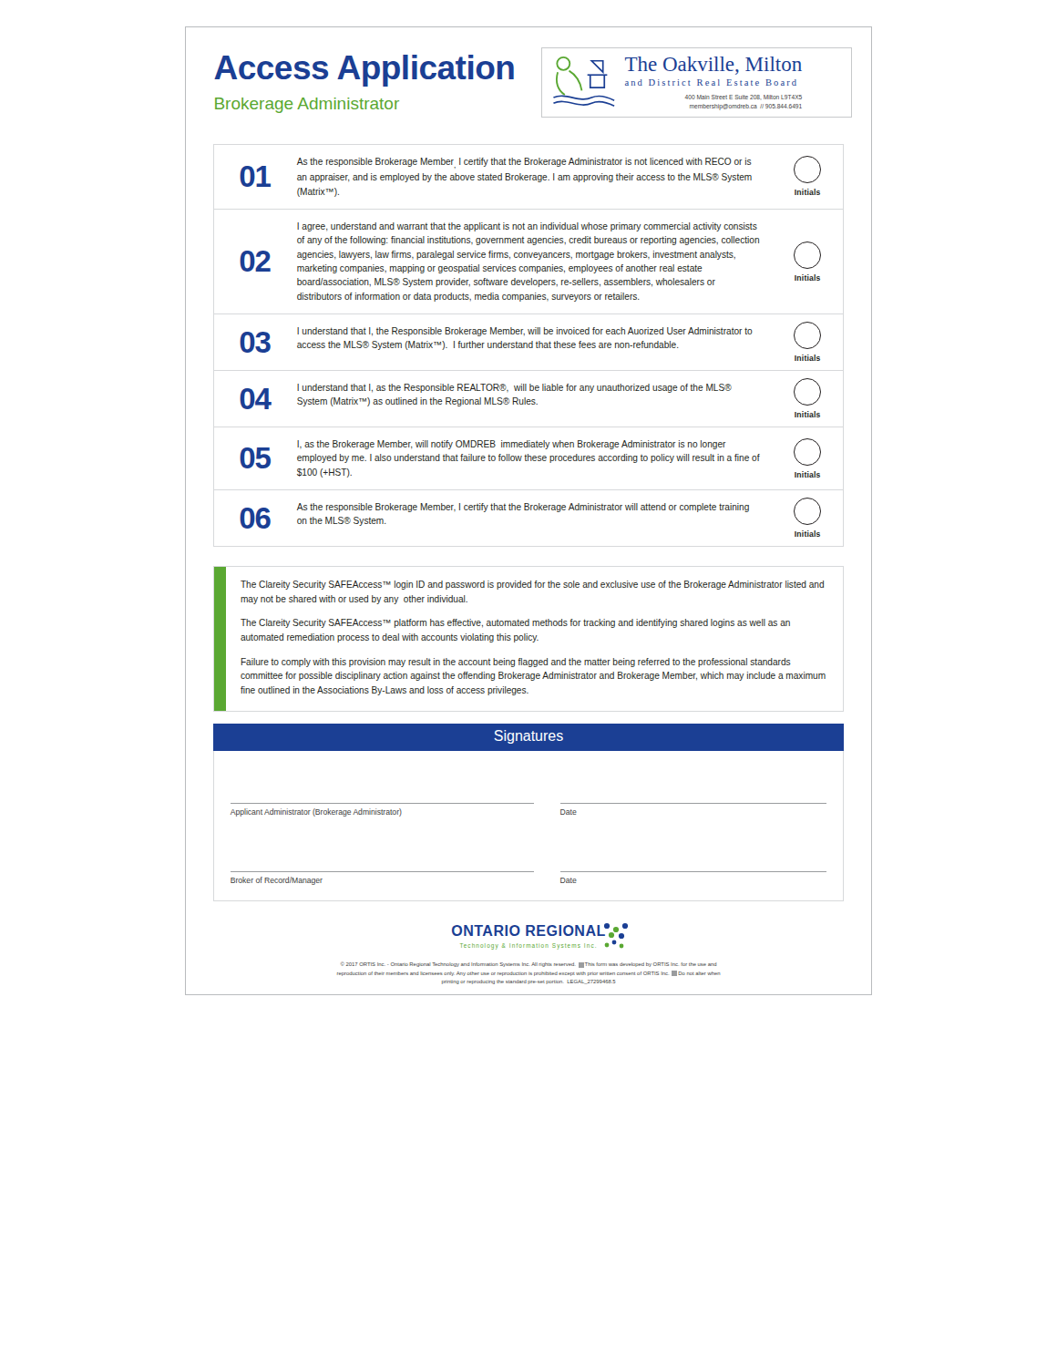Access Application
Brokerage Administrator
The Oakville, Milton
and District Real Estate Board
400 Main Street E Suite 208, Milton L9T4X5
membership@omdreb.ca // 905.844.6491
01
As the responsible Brokerage Member, I certify that the Brokerage Administrator is not licenced with RECO or is an appraiser, and is employed by the above stated Brokerage. I am approving their access to the MLS® System (Matrix™).
Initials
02
I agree, understand and warrant that the applicant is not an individual whose primary commercial activity consists of any of the following: financial institutions, government agencies, credit bureaus or reporting agencies, collection agencies, lawyers, law firms, paralegal service firms, conveyancers, mortgage brokers, investment analysts, marketing companies, mapping or geospatial services companies, employees of another real estate board/association, MLS® System provider, software developers, re-sellers, assemblers, wholesalers or distributors of information or data products, media companies, surveyors or retailers.
Initials
03
I understand that I, the Responsible Brokerage Member, will be invoiced for each Auorized User Administrator to access the MLS® System (Matrix™). I further understand that these fees are non-refundable.
Initials
04
I understand that I, as the Responsible REALTOR®, will be liable for any unauthorized usage of the MLS® System (Matrix™) as outlined in the Regional MLS® Rules.
Initials
05
I, as the Brokerage Member, will notify OMDREB immediately when Brokerage Administrator is no longer employed by me. I also understand that failure to follow these procedures according to policy will result in a fine of $100 (+HST).
Initials
06
As the responsible Brokerage Member, I certify that the Brokerage Administrator will attend or complete training on the MLS® System.
Initials
The Clareity Security SAFEAccess™ login ID and password is provided for the sole and exclusive use of the Brokerage Administrator listed and may not be shared with or used by any other individual.
The Clareity Security SAFEAccess™ platform has effective, automated methods for tracking and identifying shared logins as well as an automated remediation process to deal with accounts violating this policy.
Failure to comply with this provision may result in the account being flagged and the matter being referred to the professional standards committee for possible disciplinary action against the offending Brokerage Administrator and Brokerage Member, which may include a maximum fine outlined in the Associations By-Laws and loss of access privileges.
Signatures
Applicant Administrator (Brokerage Administrator)
Date
Broker of Record/Manager
Date
ONTARIO REGIONAL Technology & Information Systems Inc.
© 2017 ORTIS Inc. - Ontario Regional Technology and Information Systems Inc. All rights reserved. This form was developed by ORTIS Inc. for the use and reproduction of their members and licensees only. Any other use or reproduction is prohibited except with prior written consent of ORTIS Inc. Do not alter when printing or reproducing the standard pre-set portion. LEGAL_27299468.5